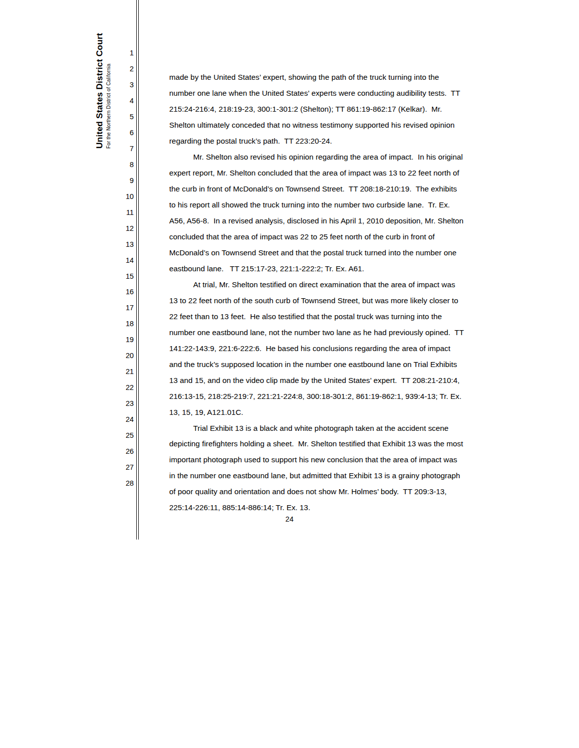United States District Court For the Northern District of California
1
2
3
4
5
6
7
8
9
10
11
12
13
14
15
16
17
18
19
20
21
22
23
24
25
26
27
28
made by the United States’ expert, showing the path of the truck turning into the number one lane when the United States’ experts were conducting audibility tests. TT 215:24-216:4, 218:19-23, 300:1-301:2 (Shelton); TT 861:19-862:17 (Kelkar). Mr. Shelton ultimately conceded that no witness testimony supported his revised opinion regarding the postal truck’s path. TT 223:20-24.
Mr. Shelton also revised his opinion regarding the area of impact. In his original expert report, Mr. Shelton concluded that the area of impact was 13 to 22 feet north of the curb in front of McDonald’s on Townsend Street. TT 208:18-210:19. The exhibits to his report all showed the truck turning into the number two curbside lane. Tr. Ex. A56, A56-8. In a revised analysis, disclosed in his April 1, 2010 deposition, Mr. Shelton concluded that the area of impact was 22 to 25 feet north of the curb in front of McDonald’s on Townsend Street and that the postal truck turned into the number one eastbound lane. TT 215:17-23, 221:1-222:2; Tr. Ex. A61.
At trial, Mr. Shelton testified on direct examination that the area of impact was 13 to 22 feet north of the south curb of Townsend Street, but was more likely closer to 22 feet than to 13 feet. He also testified that the postal truck was turning into the number one eastbound lane, not the number two lane as he had previously opined. TT 141:22-143:9, 221:6-222:6. He based his conclusions regarding the area of impact and the truck’s supposed location in the number one eastbound lane on Trial Exhibits 13 and 15, and on the video clip made by the United States’ expert. TT 208:21-210:4, 216:13-15, 218:25-219:7, 221:21-224:8, 300:18-301:2, 861:19-862:1, 939:4-13; Tr. Ex. 13, 15, 19, A121.01C.
Trial Exhibit 13 is a black and white photograph taken at the accident scene depicting firefighters holding a sheet. Mr. Shelton testified that Exhibit 13 was the most important photograph used to support his new conclusion that the area of impact was in the number one eastbound lane, but admitted that Exhibit 13 is a grainy photograph of poor quality and orientation and does not show Mr. Holmes’ body. TT 209:3-13, 225:14-226:11, 885:14-886:14; Tr. Ex. 13.
24